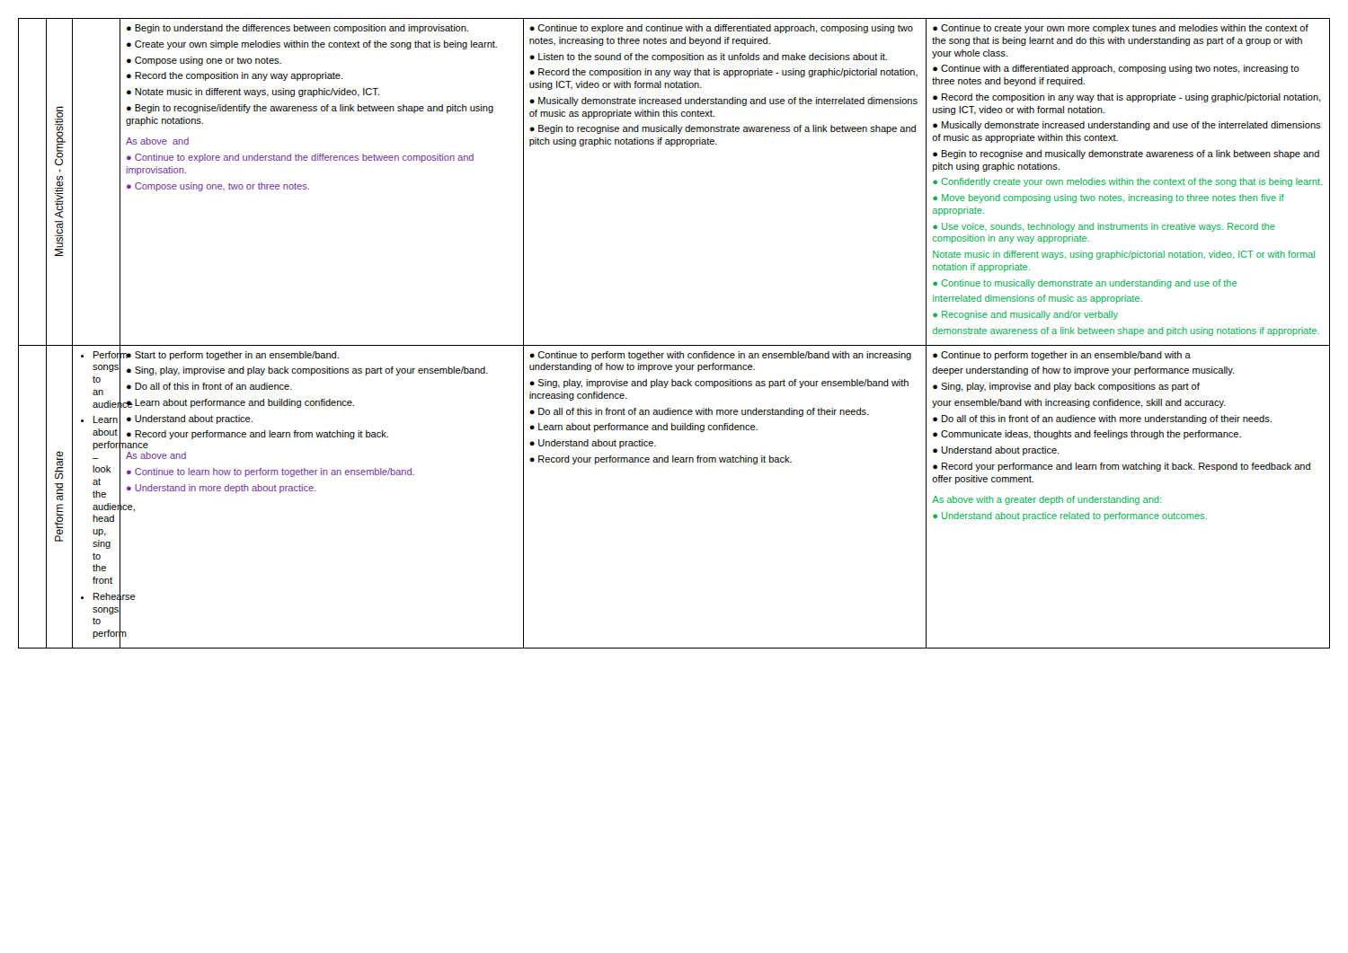| | Musical Activities - Composition | | ● Begin to understand the differences between composition and improvisation. ● Create your own simple melodies within the context of the song that is being learnt. ● Compose using one or two notes. ● Record the composition in any way appropriate. ● Notate music in different ways, using graphic/video, ICT. ● Begin to recognise/identify the awareness of a link between shape and pitch using graphic notations. As above and ● Continue to explore and understand the differences between composition and improvisation. ● Compose using one, two or three notes. | ● Continue to explore and continue with a differentiated approach, composing using two notes, increasing to three notes and beyond if required. ● Listen to the sound of the composition as it unfolds and make decisions about it. ● Record the composition in any way that is appropriate - using graphic/pictorial notation, using ICT, video or with formal notation. ● Musically demonstrate increased understanding and use of the interrelated dimensions of music as appropriate within this context. ● Begin to recognise and musically demonstrate awareness of a link between shape and pitch using graphic notations if appropriate. | ● Continue to create your own more complex tunes and melodies within the context of the song that is being learnt and do this with understanding as part of a group or with your whole class. ● Continue with a differentiated approach, composing using two notes, increasing to three notes and beyond if required. ● Record the composition in any way that is appropriate - using graphic/pictorial notation, using ICT, video or with formal notation. ● Musically demonstrate increased understanding and use of the interrelated dimensions of music as appropriate within this context. ● Begin to recognise and musically demonstrate awareness of a link between shape and pitch using graphic notations. ● Confidently create your own melodies within the context of the song that is being learnt. ● Move beyond composing using two notes, increasing to three notes then five if appropriate. ● Use voice, sounds, technology and instruments in creative ways. Record the composition in any way appropriate. Notate music in different ways, using graphic/pictorial notation, video, ICT or with formal notation if appropriate. ● Continue to musically demonstrate an understanding and use of the interrelated dimensions of music as appropriate. ● Recognise and musically and/or verbally demonstrate awareness of a link between shape and pitch using notations if appropriate. |
| | Perform and Share | Perform songs to an audience Learn about performance – look at the audience, head up, sing to the front Rehearse songs to perform | ● Start to perform together in an ensemble/band. ● Sing, play, improvise and play back compositions as part of your ensemble/band. ● Do all of this in front of an audience. ● Learn about performance and building confidence. ● Understand about practice. ● Record your performance and learn from watching it back. As above and ● Continue to learn how to perform together in an ensemble/band. ● Understand in more depth about practice. | ● Continue to perform together with confidence in an ensemble/band with an increasing understanding of how to improve your performance. ● Sing, play, improvise and play back compositions as part of your ensemble/band with increasing confidence. ● Do all of this in front of an audience with more understanding of their needs. ● Learn about performance and building confidence. ● Understand about practice. ● Record your performance and learn from watching it back. | ● Continue to perform together in an ensemble/band with a deeper understanding of how to improve your performance musically. ● Sing, play, improvise and play back compositions as part of your ensemble/band with increasing confidence, skill and accuracy. ● Do all of this in front of an audience with more understanding of their needs. ● Communicate ideas, thoughts and feelings through the performance. ● Understand about practice. ● Record your performance and learn from watching it back. Respond to feedback and offer positive comment. As above with a greater depth of understanding and: ● Understand about practice related to performance outcomes. |